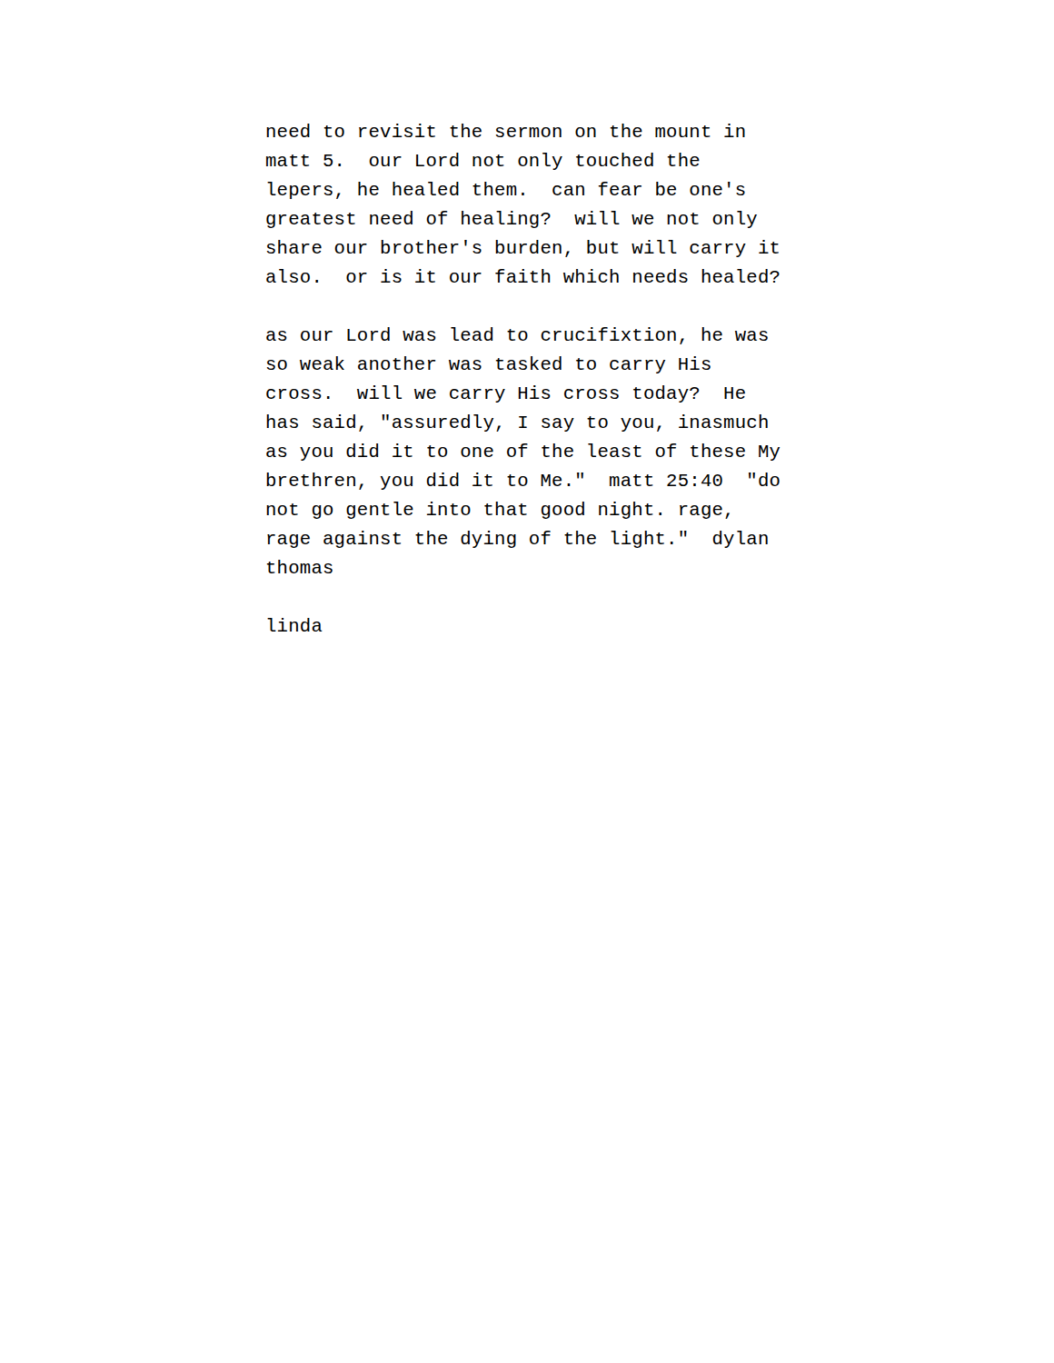need to revisit the sermon on the mount in matt 5. our Lord not only touched the lepers, he healed them. can fear be one's greatest need of healing? will we not only share our brother's burden, but will carry it also. or is it our faith which needs healed?
as our Lord was lead to crucifixtion, he was so weak another was tasked to carry His cross. will we carry His cross today? He has said, "assuredly, I say to you, inasmuch as you did it to one of the least of these My brethren, you did it to Me." matt 25:40 "do not go gentle into that good night. rage, rage against the dying of the light." dylan thomas
linda